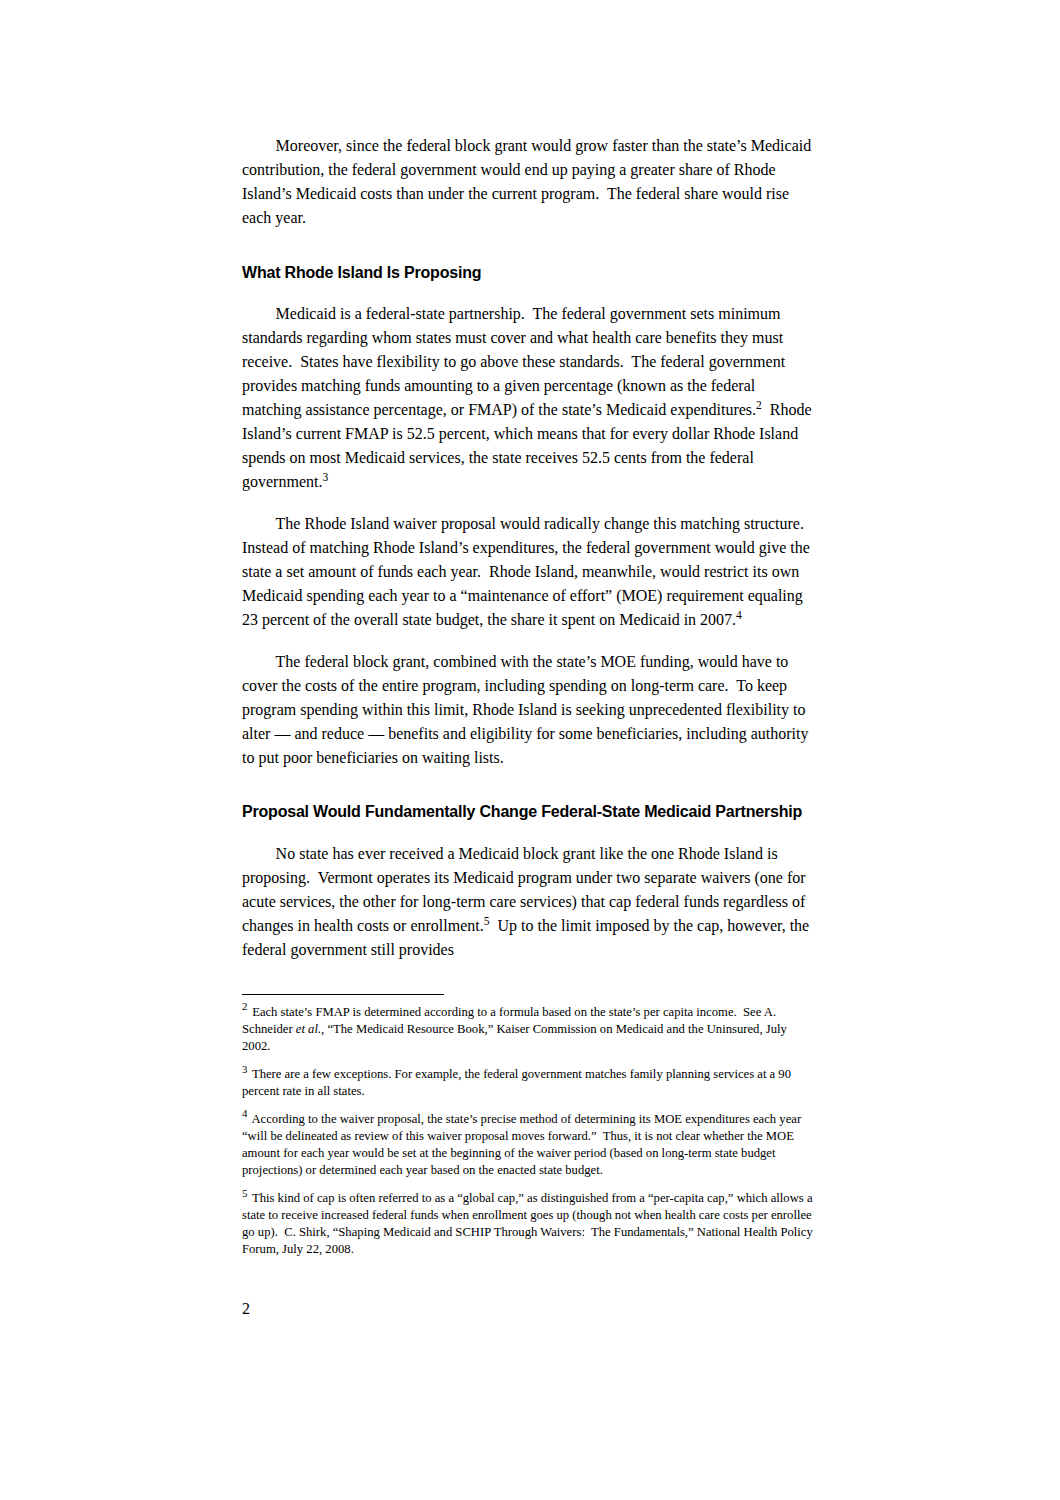Moreover, since the federal block grant would grow faster than the state’s Medicaid contribution, the federal government would end up paying a greater share of Rhode Island’s Medicaid costs than under the current program. The federal share would rise each year.
What Rhode Island Is Proposing
Medicaid is a federal-state partnership. The federal government sets minimum standards regarding whom states must cover and what health care benefits they must receive. States have flexibility to go above these standards. The federal government provides matching funds amounting to a given percentage (known as the federal matching assistance percentage, or FMAP) of the state’s Medicaid expenditures.2 Rhode Island’s current FMAP is 52.5 percent, which means that for every dollar Rhode Island spends on most Medicaid services, the state receives 52.5 cents from the federal government.3
The Rhode Island waiver proposal would radically change this matching structure. Instead of matching Rhode Island’s expenditures, the federal government would give the state a set amount of funds each year. Rhode Island, meanwhile, would restrict its own Medicaid spending each year to a “maintenance of effort” (MOE) requirement equaling 23 percent of the overall state budget, the share it spent on Medicaid in 2007.4
The federal block grant, combined with the state’s MOE funding, would have to cover the costs of the entire program, including spending on long-term care. To keep program spending within this limit, Rhode Island is seeking unprecedented flexibility to alter — and reduce — benefits and eligibility for some beneficiaries, including authority to put poor beneficiaries on waiting lists.
Proposal Would Fundamentally Change Federal-State Medicaid Partnership
No state has ever received a Medicaid block grant like the one Rhode Island is proposing. Vermont operates its Medicaid program under two separate waivers (one for acute services, the other for long-term care services) that cap federal funds regardless of changes in health costs or enrollment.5 Up to the limit imposed by the cap, however, the federal government still provides
2 Each state’s FMAP is determined according to a formula based on the state’s per capita income. See A. Schneider et al., “The Medicaid Resource Book,” Kaiser Commission on Medicaid and the Uninsured, July 2002.
3 There are a few exceptions. For example, the federal government matches family planning services at a 90 percent rate in all states.
4 According to the waiver proposal, the state’s precise method of determining its MOE expenditures each year “will be delineated as review of this waiver proposal moves forward.” Thus, it is not clear whether the MOE amount for each year would be set at the beginning of the waiver period (based on long-term state budget projections) or determined each year based on the enacted state budget.
5 This kind of cap is often referred to as a “global cap,” as distinguished from a “per-capita cap,” which allows a state to receive increased federal funds when enrollment goes up (though not when health care costs per enrollee go up). C. Shirk, “Shaping Medicaid and SCHIP Through Waivers: The Fundamentals,” National Health Policy Forum, July 22, 2008.
2